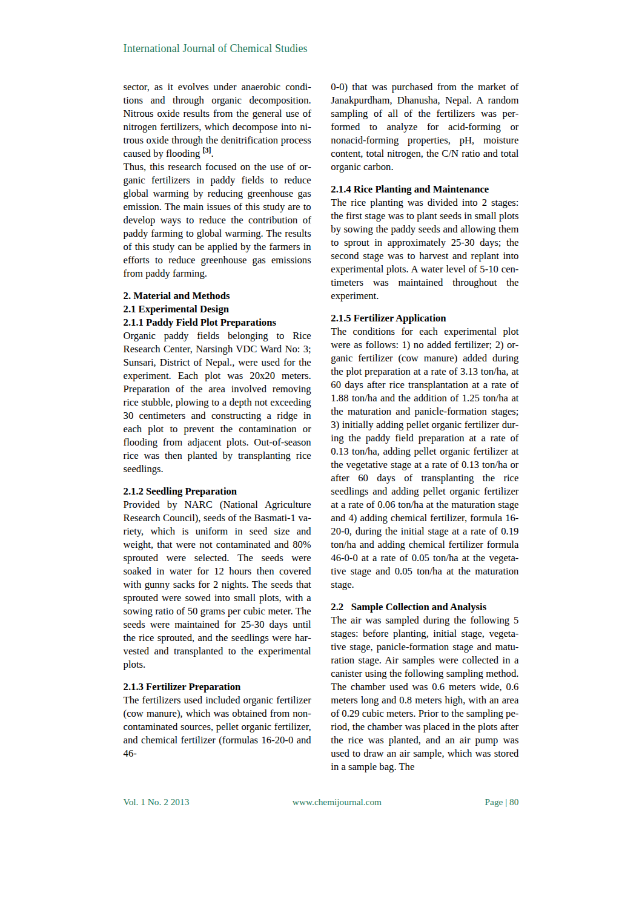International Journal of Chemical Studies
sector, as it evolves under anaerobic conditions and through organic decomposition. Nitrous oxide results from the general use of nitrogen fertilizers, which decompose into nitrous oxide through the denitrification process caused by flooding [3].
Thus, this research focused on the use of organic fertilizers in paddy fields to reduce global warming by reducing greenhouse gas emission. The main issues of this study are to develop ways to reduce the contribution of paddy farming to global warming. The results of this study can be applied by the farmers in efforts to reduce greenhouse gas emissions from paddy farming.
2. Material and Methods
2.1 Experimental Design
2.1.1 Paddy Field Plot Preparations
Organic paddy fields belonging to Rice Research Center, Narsingh VDC Ward No: 3; Sunsari, District of Nepal., were used for the experiment. Each plot was 20x20 meters. Preparation of the area involved removing rice stubble, plowing to a depth not exceeding 30 centimeters and constructing a ridge in each plot to prevent the contamination or flooding from adjacent plots. Out-of-season rice was then planted by transplanting rice seedlings.
2.1.2 Seedling Preparation
Provided by NARC (National Agriculture Research Council), seeds of the Basmati-1 variety, which is uniform in seed size and weight, that were not contaminated and 80% sprouted were selected. The seeds were soaked in water for 12 hours then covered with gunny sacks for 2 nights. The seeds that sprouted were sowed into small plots, with a sowing ratio of 50 grams per cubic meter. The seeds were maintained for 25-30 days until the rice sprouted, and the seedlings were harvested and transplanted to the experimental plots.
2.1.3 Fertilizer Preparation
The fertilizers used included organic fertilizer (cow manure), which was obtained from non-contaminated sources, pellet organic fertilizer, and chemical fertilizer (formulas 16-20-0 and 46-
0-0) that was purchased from the market of Janakpurdham, Dhanusha, Nepal. A random sampling of all of the fertilizers was performed to analyze for acid-forming or nonacid-forming properties, pH, moisture content, total nitrogen, the C/N ratio and total organic carbon.
2.1.4 Rice Planting and Maintenance
The rice planting was divided into 2 stages: the first stage was to plant seeds in small plots by sowing the paddy seeds and allowing them to sprout in approximately 25-30 days; the second stage was to harvest and replant into experimental plots. A water level of 5-10 centimeters was maintained throughout the experiment.
2.1.5 Fertilizer Application
The conditions for each experimental plot were as follows: 1) no added fertilizer; 2) organic fertilizer (cow manure) added during the plot preparation at a rate of 3.13 ton/ha, at 60 days after rice transplantation at a rate of 1.88 ton/ha and the addition of 1.25 ton/ha at the maturation and panicle-formation stages; 3) initially adding pellet organic fertilizer during the paddy field preparation at a rate of 0.13 ton/ha, adding pellet organic fertilizer at the vegetative stage at a rate of 0.13 ton/ha or after 60 days of transplanting the rice seedlings and adding pellet organic fertilizer at a rate of 0.06 ton/ha at the maturation stage and 4) adding chemical fertilizer, formula 16-20-0, during the initial stage at a rate of 0.19 ton/ha and adding chemical fertilizer formula 46-0-0 at a rate of 0.05 ton/ha at the vegetative stage and 0.05 ton/ha at the maturation stage.
2.2 Sample Collection and Analysis
The air was sampled during the following 5 stages: before planting, initial stage, vegetative stage, panicle-formation stage and maturation stage. Air samples were collected in a canister using the following sampling method. The chamber used was 0.6 meters wide, 0.6 meters long and 0.8 meters high, with an area of 0.29 cubic meters. Prior to the sampling period, the chamber was placed in the plots after the rice was planted, and an air pump was used to draw an air sample, which was stored in a sample bag. The
Vol. 1 No. 2 2013
www.chemijournal.com
Page | 80